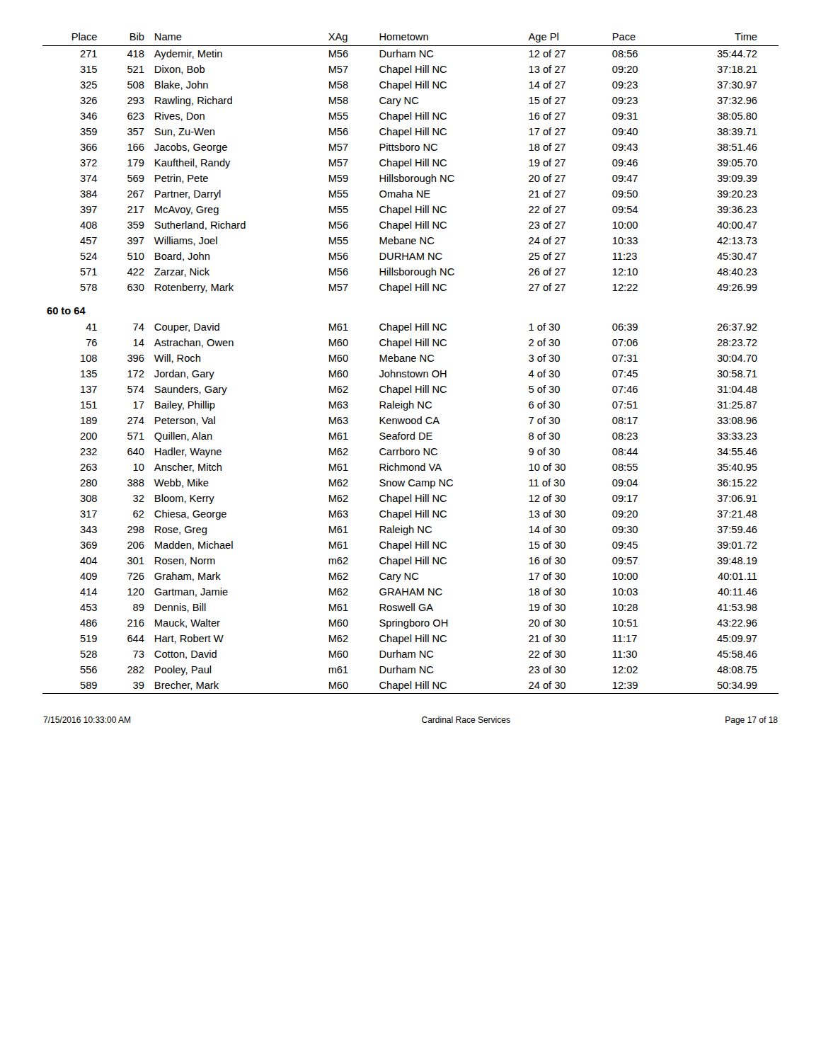| Place | Bib | Name | XAg | Hometown | Age Pl | Pace | Time |
| --- | --- | --- | --- | --- | --- | --- | --- |
| 271 | 418 | Aydemir, Metin | M56 | Durham NC | 12 of 27 | 08:56 | 35:44.72 |
| 315 | 521 | Dixon, Bob | M57 | Chapel Hill NC | 13 of 27 | 09:20 | 37:18.21 |
| 325 | 508 | Blake, John | M58 | Chapel Hill NC | 14 of 27 | 09:23 | 37:30.97 |
| 326 | 293 | Rawling, Richard | M58 | Cary NC | 15 of 27 | 09:23 | 37:32.96 |
| 346 | 623 | Rives, Don | M55 | Chapel Hill NC | 16 of 27 | 09:31 | 38:05.80 |
| 359 | 357 | Sun, Zu-Wen | M56 | Chapel Hill NC | 17 of 27 | 09:40 | 38:39.71 |
| 366 | 166 | Jacobs, George | M57 | Pittsboro NC | 18 of 27 | 09:43 | 38:51.46 |
| 372 | 179 | Kauftheil, Randy | M57 | Chapel Hill NC | 19 of 27 | 09:46 | 39:05.70 |
| 374 | 569 | Petrin, Pete | M59 | Hillsborough NC | 20 of 27 | 09:47 | 39:09.39 |
| 384 | 267 | Partner, Darryl | M55 | Omaha NE | 21 of 27 | 09:50 | 39:20.23 |
| 397 | 217 | McAvoy, Greg | M55 | Chapel Hill NC | 22 of 27 | 09:54 | 39:36.23 |
| 408 | 359 | Sutherland, Richard | M56 | Chapel Hill NC | 23 of 27 | 10:00 | 40:00.47 |
| 457 | 397 | Williams, Joel | M55 | Mebane NC | 24 of 27 | 10:33 | 42:13.73 |
| 524 | 510 | Board, John | M56 | DURHAM NC | 25 of 27 | 11:23 | 45:30.47 |
| 571 | 422 | Zarzar, Nick | M56 | Hillsborough NC | 26 of 27 | 12:10 | 48:40.23 |
| 578 | 630 | Rotenberry, Mark | M57 | Chapel Hill NC | 27 of 27 | 12:22 | 49:26.99 |
| 60 to 64 |
| 41 | 74 | Couper, David | M61 | Chapel Hill NC | 1 of 30 | 06:39 | 26:37.92 |
| 76 | 14 | Astrachan, Owen | M60 | Chapel Hill NC | 2 of 30 | 07:06 | 28:23.72 |
| 108 | 396 | Will, Roch | M60 | Mebane NC | 3 of 30 | 07:31 | 30:04.70 |
| 135 | 172 | Jordan, Gary | M60 | Johnstown OH | 4 of 30 | 07:45 | 30:58.71 |
| 137 | 574 | Saunders, Gary | M62 | Chapel Hill NC | 5 of 30 | 07:46 | 31:04.48 |
| 151 | 17 | Bailey, Phillip | M63 | Raleigh NC | 6 of 30 | 07:51 | 31:25.87 |
| 189 | 274 | Peterson, Val | M63 | Kenwood CA | 7 of 30 | 08:17 | 33:08.96 |
| 200 | 571 | Quillen, Alan | M61 | Seaford DE | 8 of 30 | 08:23 | 33:33.23 |
| 232 | 640 | Hadler, Wayne | M62 | Carrboro NC | 9 of 30 | 08:44 | 34:55.46 |
| 263 | 10 | Anscher, Mitch | M61 | Richmond VA | 10 of 30 | 08:55 | 35:40.95 |
| 280 | 388 | Webb, Mike | M62 | Snow Camp NC | 11 of 30 | 09:04 | 36:15.22 |
| 308 | 32 | Bloom, Kerry | M62 | Chapel Hill NC | 12 of 30 | 09:17 | 37:06.91 |
| 317 | 62 | Chiesa, George | M63 | Chapel Hill NC | 13 of 30 | 09:20 | 37:21.48 |
| 343 | 298 | Rose, Greg | M61 | Raleigh NC | 14 of 30 | 09:30 | 37:59.46 |
| 369 | 206 | Madden, Michael | M61 | Chapel Hill NC | 15 of 30 | 09:45 | 39:01.72 |
| 404 | 301 | Rosen, Norm | m62 | Chapel Hill NC | 16 of 30 | 09:57 | 39:48.19 |
| 409 | 726 | Graham, Mark | M62 | Cary NC | 17 of 30 | 10:00 | 40:01.11 |
| 414 | 120 | Gartman, Jamie | M62 | GRAHAM NC | 18 of 30 | 10:03 | 40:11.46 |
| 453 | 89 | Dennis, Bill | M61 | Roswell GA | 19 of 30 | 10:28 | 41:53.98 |
| 486 | 216 | Mauck, Walter | M60 | Springboro OH | 20 of 30 | 10:51 | 43:22.96 |
| 519 | 644 | Hart, Robert W | M62 | Chapel Hill NC | 21 of 30 | 11:17 | 45:09.97 |
| 528 | 73 | Cotton, David | M60 | Durham NC | 22 of 30 | 11:30 | 45:58.46 |
| 556 | 282 | Pooley, Paul | m61 | Durham NC | 23 of 30 | 12:02 | 48:08.75 |
| 589 | 39 | Brecher, Mark | M60 | Chapel Hill NC | 24 of 30 | 12:39 | 50:34.99 |
| 7/15/2016 10:33:00 AM | Cardinal Race Services | Page 17 of 18 |